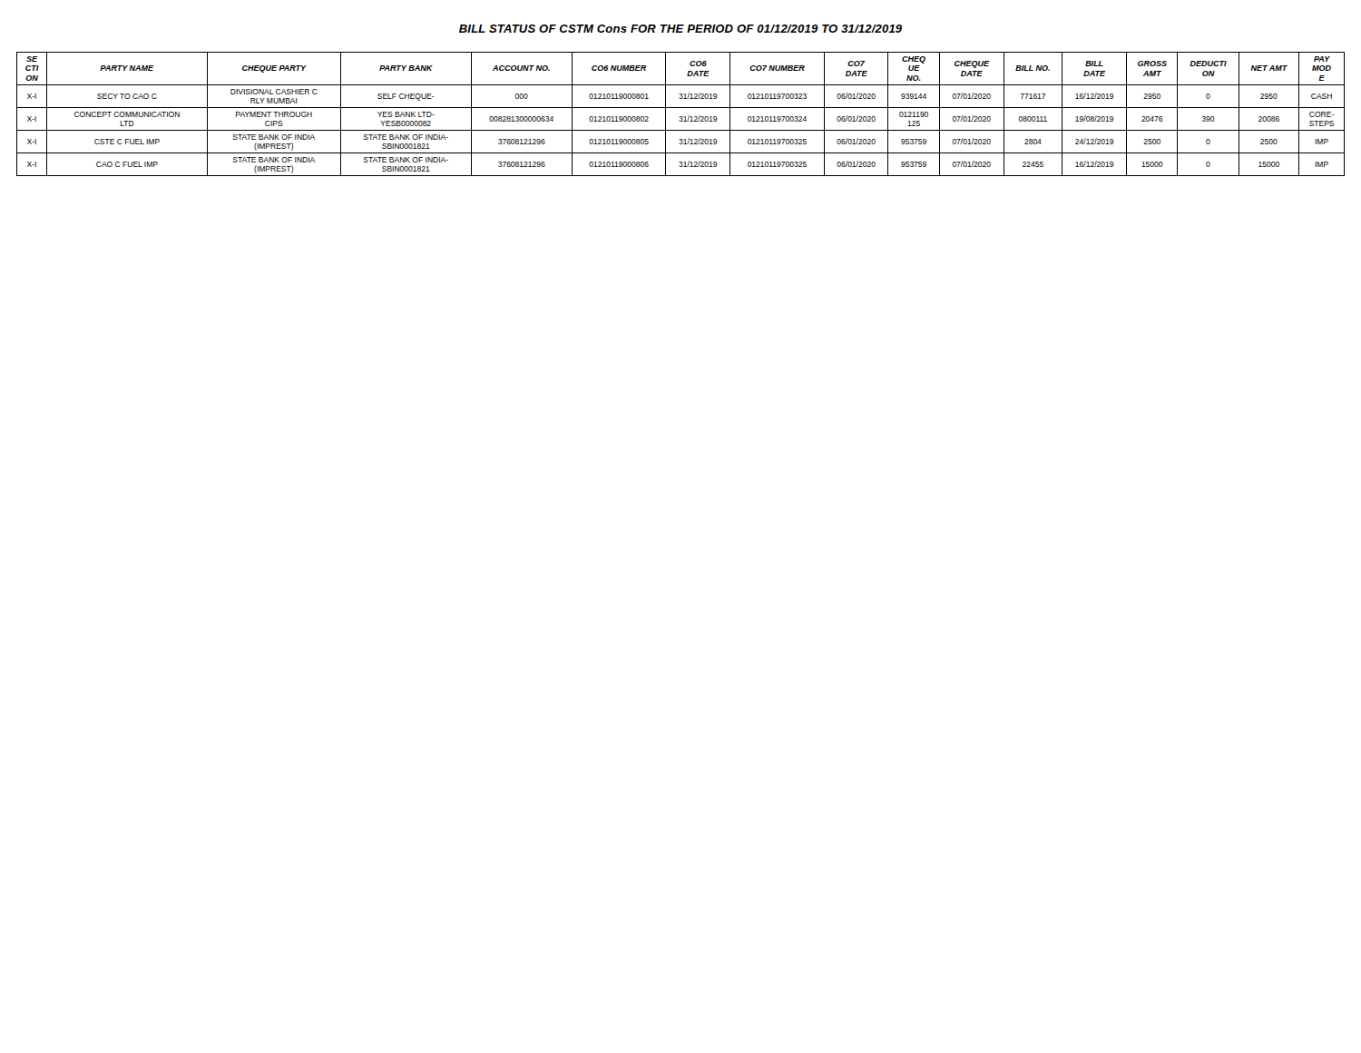BILL STATUS OF CSTM Cons FOR THE PERIOD OF 01/12/2019 TO 31/12/2019
| SE CTI ON | PARTY NAME | CHEQUE PARTY | PARTY BANK | ACCOUNT NO. | CO6 NUMBER | CO6 DATE | CO7 NUMBER | CO7 DATE | CHEQ UE NO. | CHEQUE DATE | BILL NO. | BILL DATE | GROSS AMT | DEDUCTI ON | NET AMT | PAY MOD E |
| --- | --- | --- | --- | --- | --- | --- | --- | --- | --- | --- | --- | --- | --- | --- | --- | --- |
| X-I | SECY TO CAO C | DIVISIONAL CASHIER C RLY MUMBAI | SELF CHEQUE- | 000 | 01210119000801 | 31/12/2019 | 01210119700323 | 06/01/2020 | 939144 | 07/01/2020 | 771617 | 16/12/2019 | 2950 | 0 | 2950 | CASH |
| X-I | CONCEPT COMMUNICATION LTD | PAYMENT THROUGH CIPS | YES BANK LTD- YESB0000082 | 008281300000634 | 01210119000802 | 31/12/2019 | 01210119700324 | 06/01/2020 | 0121190 125 | 07/01/2020 | 0800111 | 19/08/2019 | 20476 | 390 | 20086 | CORE- STEPS |
| X-I | CSTE C FUEL IMP | STATE BANK OF INDIA (IMPREST) | STATE BANK OF INDIA- SBIN0001821 | 37608121296 | 01210119000805 | 31/12/2019 | 01210119700325 | 06/01/2020 | 953759 | 07/01/2020 | 2804 | 24/12/2019 | 2500 | 0 | 2500 | IMP |
| X-I | CAO C FUEL IMP | STATE BANK OF INDIA (IMPREST) | STATE BANK OF INDIA- SBIN0001821 | 37608121296 | 01210119000806 | 31/12/2019 | 01210119700325 | 06/01/2020 | 953759 | 07/01/2020 | 22455 | 16/12/2019 | 15000 | 0 | 15000 | IMP |